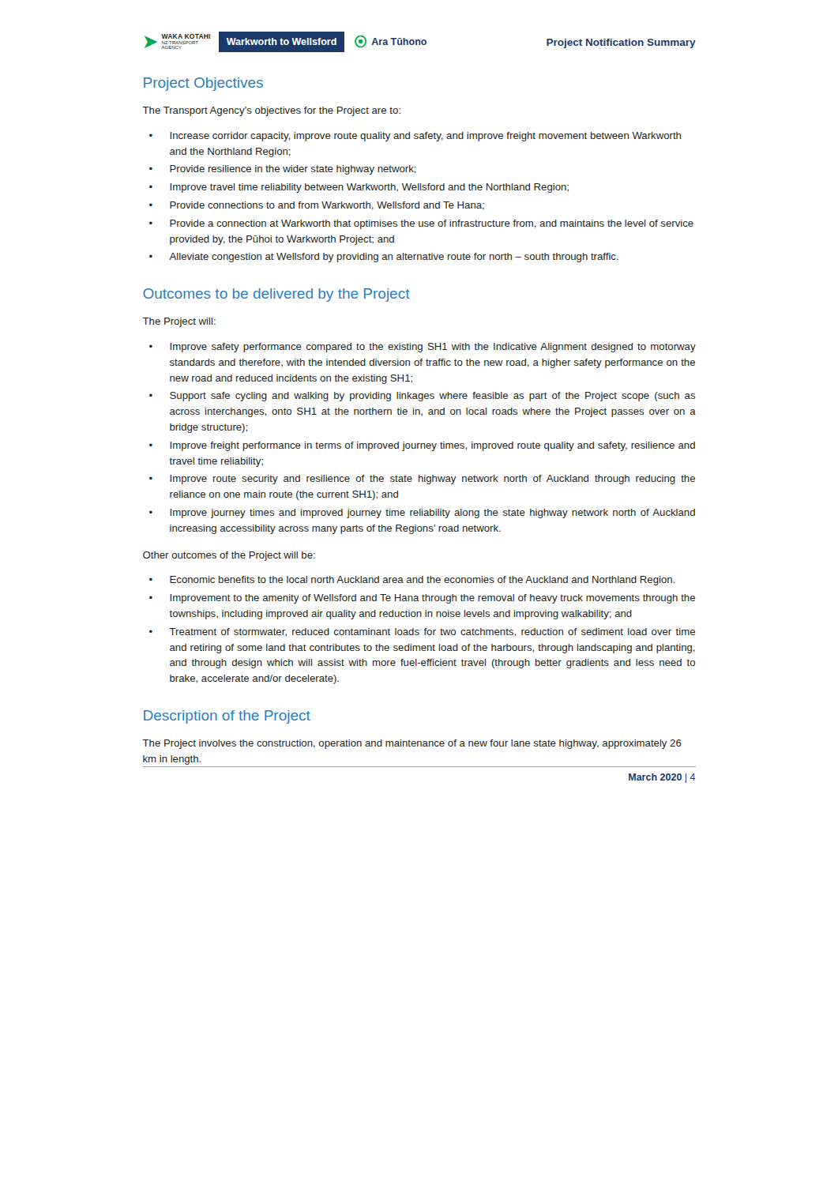➤ WAKA KOTAHINZ TRANSPORT
AGENCY
Warkworth to Wellsford
⦿Ara Tūhono
Project Notification Summary
Project Objectives
The Transport Agency’s objectives for the Project are to:
Increase corridor capacity, improve route quality and safety, and improve freight movement between Warkworth and the Northland Region;
Provide resilience in the wider state highway network;
Improve travel time reliability between Warkworth, Wellsford and the Northland Region;
Provide connections to and from Warkworth, Wellsford and Te Hana;
Provide a connection at Warkworth that optimises the use of infrastructure from, and maintains the level of service provided by, the Pūhoi to Warkworth Project; and
Alleviate congestion at Wellsford by providing an alternative route for north – south through traffic.
Outcomes to be delivered by the Project
The Project will:
Improve safety performance compared to the existing SH1 with the Indicative Alignment designed to motorway standards and therefore, with the intended diversion of traffic to the new road, a higher safety performance on the new road and reduced incidents on the existing SH1;
Support safe cycling and walking by providing linkages where feasible as part of the Project scope (such as across interchanges, onto SH1 at the northern tie in, and on local roads where the Project passes over on a bridge structure);
Improve freight performance in terms of improved journey times, improved route quality and safety, resilience and travel time reliability;
Improve route security and resilience of the state highway network north of Auckland through reducing the reliance on one main route (the current SH1); and
Improve journey times and improved journey time reliability along the state highway network north of Auckland increasing accessibility across many parts of the Regions’ road network.
Other outcomes of the Project will be:
Economic benefits to the local north Auckland area and the economies of the Auckland and Northland Region.
Improvement to the amenity of Wellsford and Te Hana through the removal of heavy truck movements through the townships, including improved air quality and reduction in noise levels and improving walkability; and
Treatment of stormwater, reduced contaminant loads for two catchments, reduction of sediment load over time and retiring of some land that contributes to the sediment load of the harbours, through landscaping and planting, and through design which will assist with more fuel-efficient travel (through better gradients and less need to brake, accelerate and/or decelerate).
Description of the Project
The Project involves the construction, operation and maintenance of a new four lane state highway, approximately 26 km in length.
March 2020 | 4